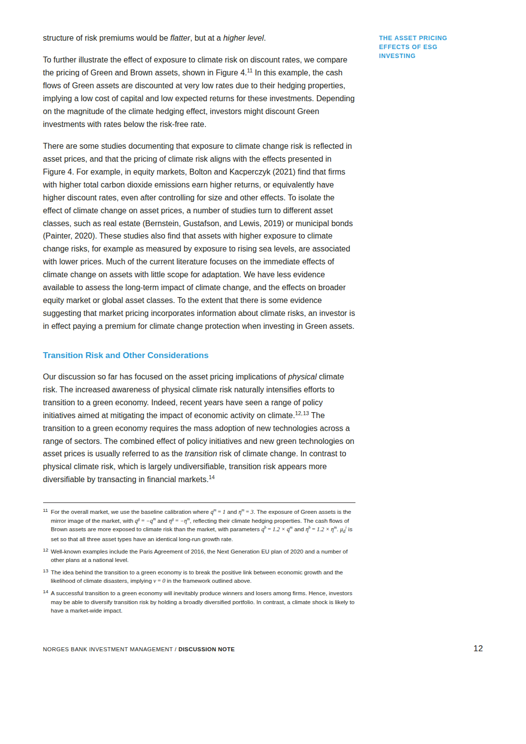The Asset Pricing
Effects of ESG
Investing
structure of risk premiums would be flatter, but at a higher level.
To further illustrate the effect of exposure to climate risk on discount rates, we compare the pricing of Green and Brown assets, shown in Figure 4.11 In this example, the cash flows of Green assets are discounted at very low rates due to their hedging properties, implying a low cost of capital and low expected returns for these investments. Depending on the magnitude of the climate hedging effect, investors might discount Green investments with rates below the risk-free rate.
There are some studies documenting that exposure to climate change risk is reflected in asset prices, and that the pricing of climate risk aligns with the effects presented in Figure 4. For example, in equity markets, Bolton and Kacperczyk (2021) find that firms with higher total carbon dioxide emissions earn higher returns, or equivalently have higher discount rates, even after controlling for size and other effects. To isolate the effect of climate change on asset prices, a number of studies turn to different asset classes, such as real estate (Bernstein, Gustafson, and Lewis, 2019) or municipal bonds (Painter, 2020). These studies also find that assets with higher exposure to climate change risks, for example as measured by exposure to rising sea levels, are associated with lower prices. Much of the current literature focuses on the immediate effects of climate change on assets with little scope for adaptation. We have less evidence available to assess the long-term impact of climate change, and the effects on broader equity market or global asset classes. To the extent that there is some evidence suggesting that market pricing incorporates information about climate risks, an investor is in effect paying a premium for climate change protection when investing in Green assets.
Transition Risk and Other Considerations
Our discussion so far has focused on the asset pricing implications of physical climate risk. The increased awareness of physical climate risk naturally intensifies efforts to transition to a green economy. Indeed, recent years have seen a range of policy initiatives aimed at mitigating the impact of economic activity on climate.12, 13 The transition to a green economy requires the mass adoption of new technologies across a range of sectors. The combined effect of policy initiatives and new green technologies on asset prices is usually referred to as the transition risk of climate change. In contrast to physical climate risk, which is largely undiversifiable, transition risk appears more diversifiable by transacting in financial markets.14
11
For the overall market, we use the baseline calibration where qm = 1 and ηm = 3. The exposure of Green assets is the mirror image of the market, with qg = −qm and ηg = −ηm, reflecting their climate hedging properties. The cash flows of Brown assets are more exposed to climate risk than the market, with parameters qb = 1.2 × qm and ηb = 1.2 × ηm. μdi is set so that all three asset types have an identical long-run growth rate.
12
Well-known examples include the Paris Agreement of 2016, the Next Generation EU plan of 2020 and a number of other plans at a national level.
13
The idea behind the transition to a green economy is to break the positive link between economic growth and the likelihood of climate disasters, implying ν = 0 in the framework outlined above.
14
A successful transition to a green economy will inevitably produce winners and losers among firms. Hence, investors may be able to diversify transition risk by holding a broadly diversified portfolio. In contrast, a climate shock is likely to have a market-wide impact.
Norges Bank Investment Management / Discussion Note
12